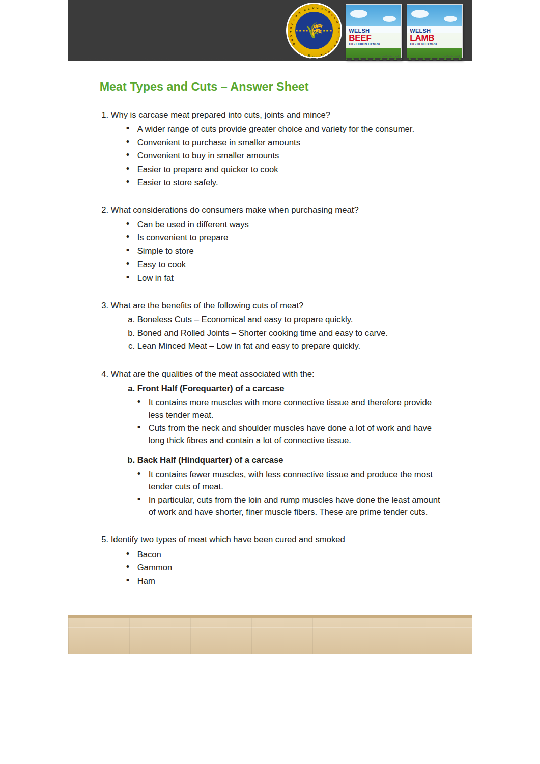P R O T E C T E D G E O G R A P H I C A L I N D I C A T I O N
🌾
WELSH
BEEF
CIG EIDION CYMRU
certification mark
WELSH
LAMB
CIG OEN CYMRU
certification mark
Meat Types and Cuts – Answer Sheet
Why is carcase meat prepared into cuts, joints and mince?
A wider range of cuts provide greater choice and variety for the consumer.
Convenient to purchase in smaller amounts
Convenient to buy in smaller amounts
Easier to prepare and quicker to cook
Easier to store safely.
What considerations do consumers make when purchasing meat?
Can be used in different ways
Is convenient to prepare
Simple to store
Easy to cook
Low in fat
What are the benefits of the following cuts of meat?
Boneless Cuts – Economical and easy to prepare quickly.
Boned and Rolled Joints – Shorter cooking time and easy to carve.
Lean Minced Meat – Low in fat and easy to prepare quickly.
What are the qualities of the meat associated with the:
Front Half (Forequarter) of a carcase
It contains more muscles with more connective tissue and therefore provide less tender meat.
Cuts from the neck and shoulder muscles have done a lot of work and have long thick fibres and contain a lot of connective tissue.
Back Half (Hindquarter) of a carcase
It contains fewer muscles, with less connective tissue and produce the most tender cuts of meat.
In particular, cuts from the loin and rump muscles have done the least amount of work and have shorter, finer muscle fibers. These are prime tender cuts.
Identify two types of meat which have been cured and smoked
Bacon
Gammon
Ham